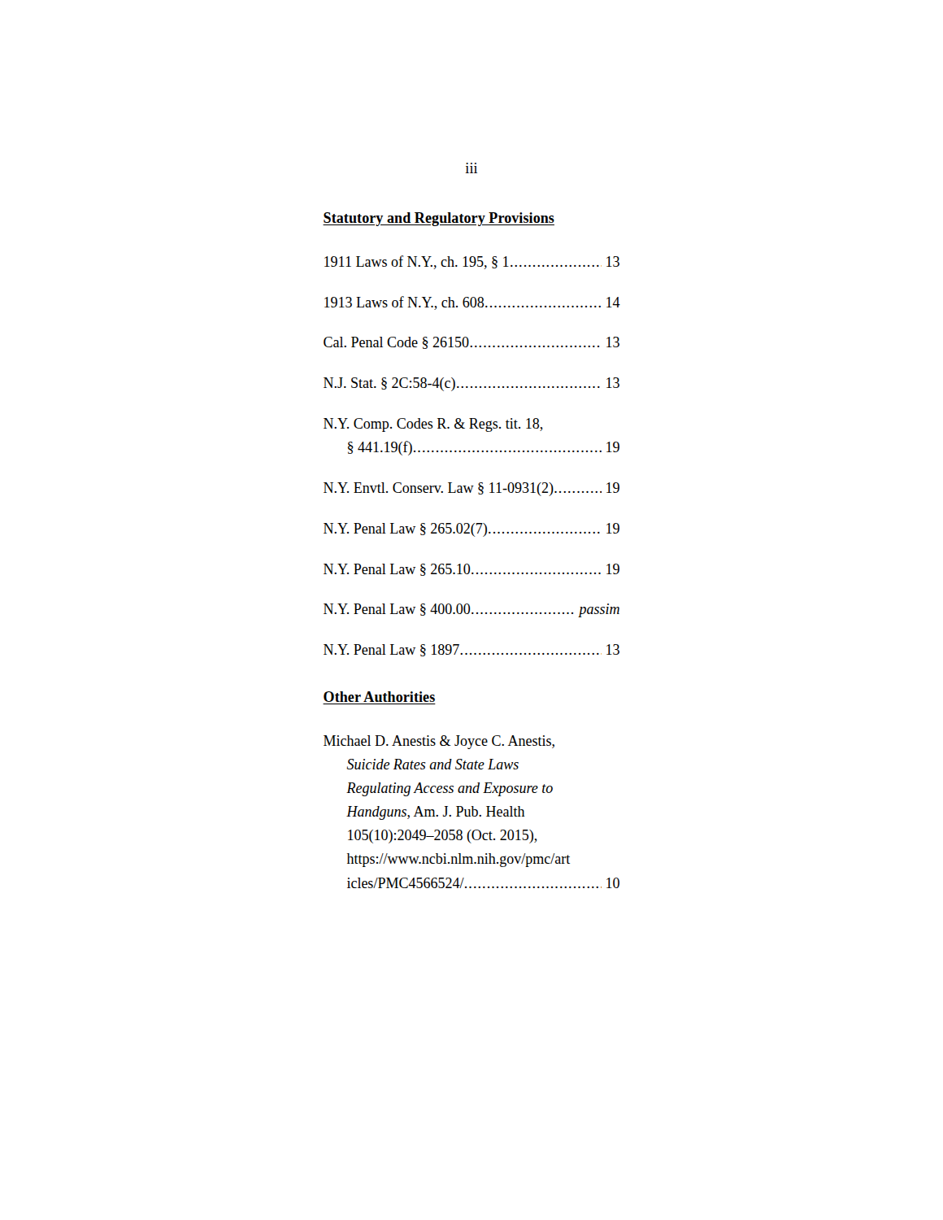iii
Statutory and Regulatory Provisions
1911 Laws of N.Y., ch. 195, § 1 13
1913 Laws of N.Y., ch. 608 14
Cal. Penal Code § 26150 13
N.J. Stat. § 2C:58-4(c) 13
N.Y. Comp. Codes R. & Regs. tit. 18, § 441.19(f) 19
N.Y. Envtl. Conserv. Law § 11-0931(2) 19
N.Y. Penal Law § 265.02(7) 19
N.Y. Penal Law § 265.10 19
N.Y. Penal Law § 400.00 passim
N.Y. Penal Law § 1897 13
Other Authorities
Michael D. Anestis & Joyce C. Anestis, Suicide Rates and State Laws Regulating Access and Exposure to Handguns, Am. J. Pub. Health 105(10):2049–2058 (Oct. 2015), https://www.ncbi.nlm.nih.gov/pmc/art icles/PMC4566524/ 10